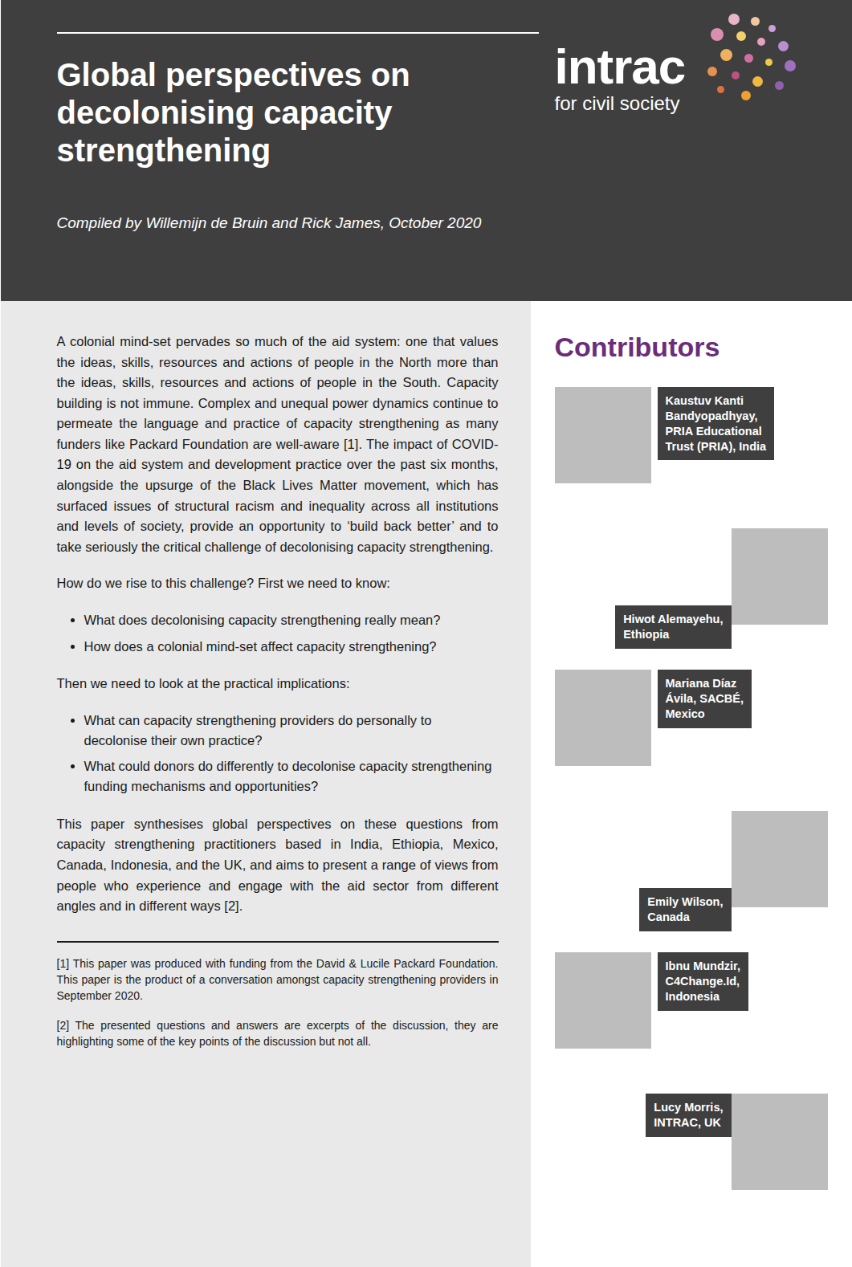Global perspectives on
decolonising capacity
strengthening
Compiled by Willemijn de Bruin and Rick James, October 2020
intrac for civil society
A colonial mind-set pervades so much of the aid system: one that values the ideas, skills, resources and actions of people in the North more than the ideas, skills, resources and actions of people in the South. Capacity building is not immune. Complex and unequal power dynamics continue to permeate the language and practice of capacity strengthening as many funders like Packard Foundation are well-aware [1]. The impact of COVID-19 on the aid system and development practice over the past six months, alongside the upsurge of the Black Lives Matter movement, which has surfaced issues of structural racism and inequality across all institutions and levels of society, provide an opportunity to ‘build back better’ and to take seriously the critical challenge of decolonising capacity strengthening.
How do we rise to this challenge? First we need to know:
What does decolonising capacity strengthening really mean?
How does a colonial mind-set affect capacity strengthening?
Then we need to look at the practical implications:
What can capacity strengthening providers do personally to decolonise their own practice?
What could donors do differently to decolonise capacity strengthening funding mechanisms and opportunities?
This paper synthesises global perspectives on these questions from capacity strengthening practitioners based in India, Ethiopia, Mexico, Canada, Indonesia, and the UK, and aims to present a range of views from people who experience and engage with the aid sector from different angles and in different ways [2].
[1] This paper was produced with funding from the David & Lucile Packard Foundation. This paper is the product of a conversation amongst capacity strengthening providers in September 2020.
[2] The presented questions and answers are excerpts of the discussion, they are highlighting some of the key points of the discussion but not all.
Contributors
Kaustuv Kanti
Bandyopadhyay,
PRIA Educational
Trust (PRIA), India
Hiwot Alemayehu,
Ethiopia
Mariana Díaz
Ávila, SACBÉ,
Mexico
Emily Wilson,
Canada
Ibnu Mundzir,
C4Change.Id,
Indonesia
Lucy Morris,
INTRAC, UK